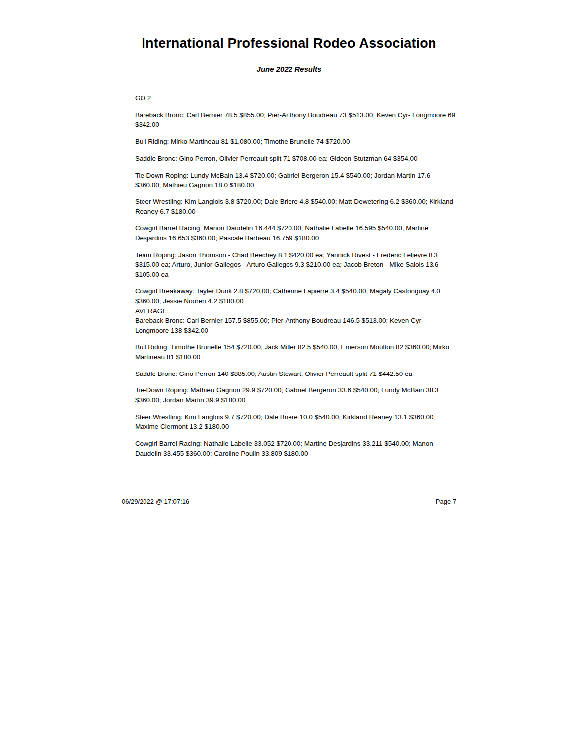International Professional Rodeo Association
June 2022 Results
GO 2
Bareback Bronc: Carl Bernier 78.5 $855.00; Pier-Anthony Boudreau 73 $513.00; Keven Cyr- Longmoore 69 $342.00
Bull Riding: Mirko Martineau 81 $1,080.00; Timothe Brunelle 74 $720.00
Saddle Bronc: Gino Perron, Olivier Perreault split 71 $708.00 ea; Gideon Stutzman 64 $354.00
Tie-Down Roping: Lundy McBain 13.4 $720.00; Gabriel Bergeron 15.4 $540.00; Jordan Martin 17.6 $360.00; Mathieu Gagnon 18.0 $180.00
Steer Wrestling: Kim Langlois 3.8 $720.00; Dale Briere 4.8 $540.00; Matt Dewetering 6.2 $360.00; Kirkland Reaney 6.7 $180.00
Cowgirl Barrel Racing: Manon Daudelin 16.444 $720.00; Nathalie Labelle 16.595 $540.00; Martine Desjardins 16.653 $360.00; Pascale Barbeau 16.759 $180.00
Team Roping: Jason Thomson - Chad Beechey 8.1 $420.00 ea; Yannick Rivest - Frederic Lelievre 8.3 $315.00 ea; Arturo, Junior Gallegos - Arturo Gallegos 9.3 $210.00 ea; Jacob Breton - Mike Salois 13.6 $105.00 ea
Cowgirl Breakaway: Tayler Dunk 2.8 $720.00; Catherine Lapierre 3.4 $540.00; Magaly Castonguay 4.0 $360.00; Jessie Nooren 4.2 $180.00
AVERAGE:
Bareback Bronc: Carl Bernier 157.5 $855.00; Pier-Anthony Boudreau 146.5 $513.00; Keven Cyr- Longmoore 138 $342.00
Bull Riding: Timothe Brunelle 154 $720.00; Jack Miller 82.5 $540.00; Emerson Moulton 82 $360.00; Mirko Martineau 81 $180.00
Saddle Bronc: Gino Perron 140 $885.00; Austin Stewart, Olivier Perreault split 71 $442.50 ea
Tie-Down Roping: Mathieu Gagnon 29.9 $720.00; Gabriel Bergeron 33.6 $540.00; Lundy McBain 38.3 $360.00; Jordan Martin 39.9 $180.00
Steer Wrestling: Kim Langlois 9.7 $720.00; Dale Briere 10.0 $540.00; Kirkland Reaney 13.1 $360.00; Maxime Clermont 13.2 $180.00
Cowgirl Barrel Racing: Nathalie Labelle 33.052 $720.00; Martine Desjardins 33.211 $540.00; Manon Daudelin 33.455 $360.00; Caroline Poulin 33.809 $180.00
06/29/2022 @ 17:07:16 Page 7